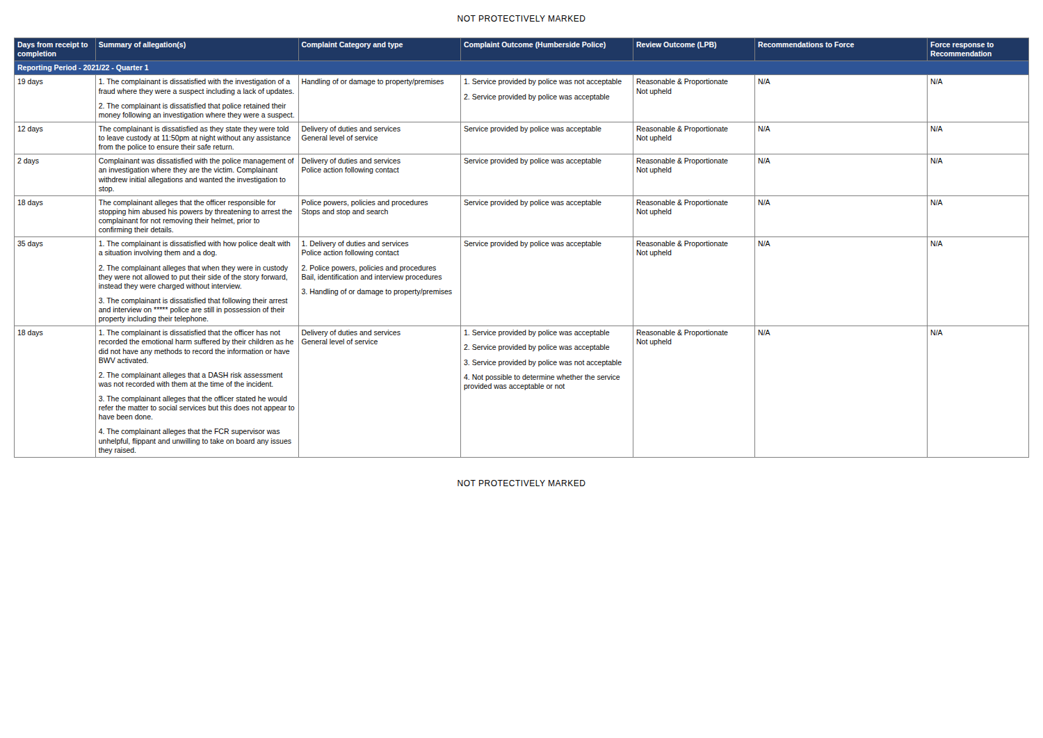NOT PROTECTIVELY MARKED
| Days from receipt to completion | Summary of allegation(s) | Complaint Category and type | Complaint Outcome (Humberside Police) | Review Outcome (LPB) | Recommendations to Force | Force response to Recommendation |
| --- | --- | --- | --- | --- | --- | --- |
| Reporting Period - 2021/22 - Quarter 1 |
| 19 days | 1. The complainant is dissatisfied with the investigation of a fraud where they were a suspect including a lack of updates. 2. The complainant is dissatisfied that police retained their money following an investigation where they were a suspect. | Handling of or damage to property/premises | 1. Service provided by police was not acceptable 2. Service provided by police was acceptable | Reasonable & Proportionate Not upheld | N/A | N/A |
| 12 days | The complainant is dissatisfied as they state they were told to leave custody at 11:50pm at night without any assistance from the police to ensure their safe return. | Delivery of duties and services General level of service | Service provided by police was acceptable | Reasonable & Proportionate Not upheld | N/A | N/A |
| 2 days | Complainant was dissatisfied with the police management of an investigation where they are the victim. Complainant withdrew initial allegations and wanted the investigation to stop. | Delivery of duties and services Police action following contact | Service provided by police was acceptable | Reasonable & Proportionate Not upheld | N/A | N/A |
| 18 days | The complainant alleges that the officer responsible for stopping him abused his powers by threatening to arrest the complainant for not removing their helmet, prior to confirming their details. | Police powers, policies and procedures Stops and stop and search | Service provided by police was acceptable | Reasonable & Proportionate Not upheld | N/A | N/A |
| 35 days | 1. The complainant is dissatisfied with how police dealt with a situation involving them and a dog. 2. The complainant alleges that when they were in custody they were not allowed to put their side of the story forward, instead they were charged without interview. 3. The complainant is dissatisfied that following their arrest and interview on ***** police are still in possession of their property including their telephone. | 1. Delivery of duties and services Police action following contact 2. Police powers, policies and procedures Bail, identification and interview procedures 3. Handling of or damage to property/premises | Service provided by police was acceptable | Reasonable & Proportionate Not upheld | N/A | N/A |
| 18 days | 1. The complainant is dissatisfied that the officer has not recorded the emotional harm suffered by their children as he did not have any methods to record the information or have BWV activated. 2. The complainant alleges that a DASH risk assessment was not recorded with them at the time of the incident. 3. The complainant alleges that the officer stated he would refer the matter to social services but this does not appear to have been done. 4. The complainant alleges that the FCR supervisor was unhelpful, flippant and unwilling to take on board any issues they raised. | Delivery of duties and services General level of service | 1. Service provided by police was acceptable 2. Service provided by police was acceptable 3. Service provided by police was not acceptable 4. Not possible to determine whether the service provided was acceptable or not | Reasonable & Proportionate Not upheld | N/A | N/A |
NOT PROTECTIVELY MARKED